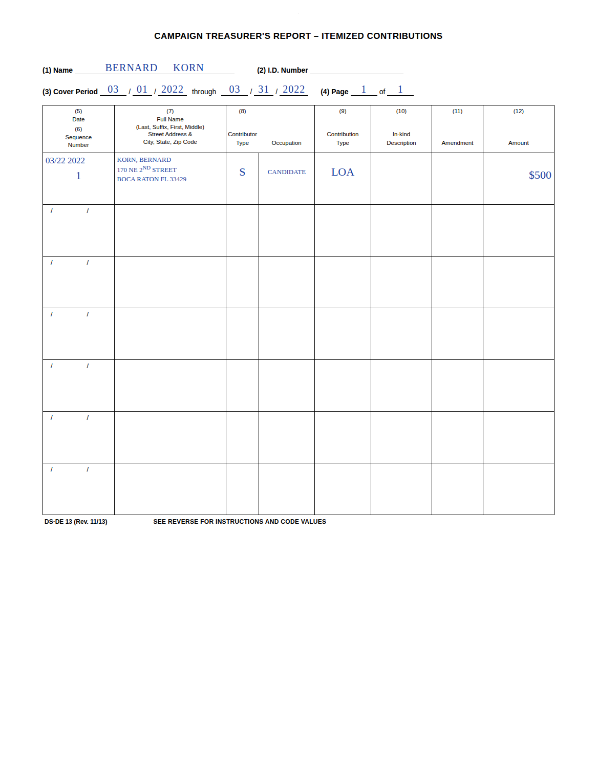·
CAMPAIGN TREASURER'S REPORT – ITEMIZED CONTRIBUTIONS
(1) Name BERNARD KORN (2) I.D. Number
(3) Cover Period 03 / 01 / 2022 through 03 / 31 / 2022 (4) Page 1 of 1
| (5) Date (6) Sequence Number | (7) Full Name (Last, Suffix, First, Middle) Street Address & City, State, Zip Code | (8) Contributor Type | Occupation | (9) Contribution Type | (10) In-kind Description | (11) Amendment | (12) Amount |
| --- | --- | --- | --- | --- | --- | --- | --- |
| 03/22 2022 1 | KORN, BERNARD 170 NE 2 ND STREET BOCA RATON FL 33429 | S | CANDIDATE | LOA | | | $500 |
| / / | | | | | | | |
| / / | | | | | | | |
| / / | | | | | | | |
| / / | | | | | | | |
| / / | | | | | | | |
| / / | | | | | | | |
DS-DE 13 (Rev. 11/13) SEE REVERSE FOR INSTRUCTIONS AND CODE VALUES